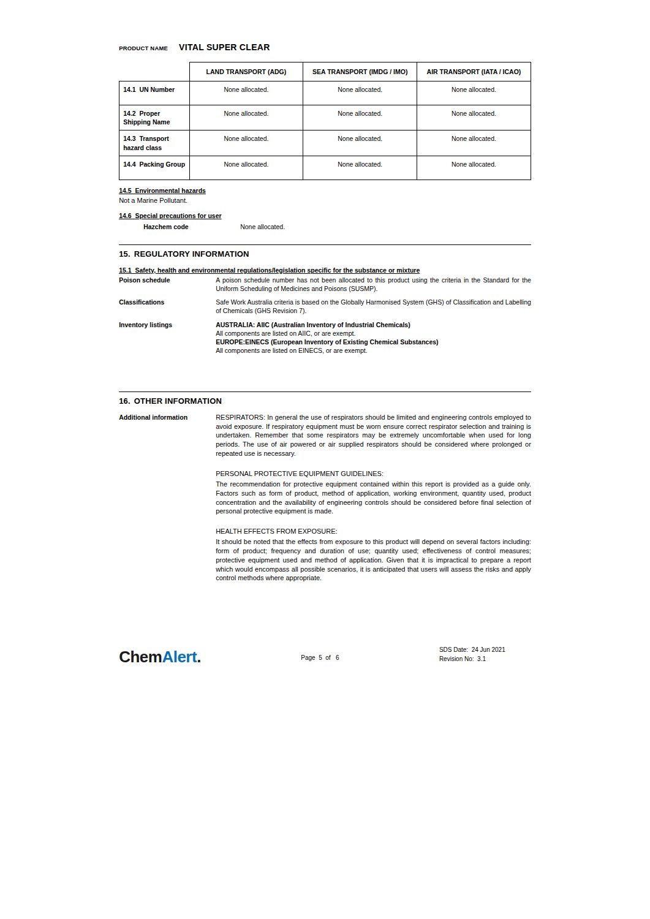PRODUCT NAME VITAL SUPER CLEAR
| | LAND TRANSPORT (ADG) | SEA TRANSPORT (IMDG / IMO) | AIR TRANSPORT (IATA / ICAO) |
| --- | --- | --- | --- |
| 14.1 UN Number | None allocated. | None allocated. | None allocated. |
| 14.2 Proper Shipping Name | None allocated. | None allocated. | None allocated. |
| 14.3 Transport hazard class | None allocated. | None allocated. | None allocated. |
| 14.4 Packing Group | None allocated. | None allocated. | None allocated. |
14.5 Environmental hazards
Not a Marine Pollutant.
14.6 Special precautions for user
Hazchem code
None allocated.
15. REGULATORY INFORMATION
15.1 Safety, health and environmental regulations/legislation specific for the substance or mixture
Poison schedule
A poison schedule number has not been allocated to this product using the criteria in the Standard for the Uniform Scheduling of Medicines and Poisons (SUSMP).
Classifications
Safe Work Australia criteria is based on the Globally Harmonised System (GHS) of Classification and Labelling of Chemicals (GHS Revision 7).
Inventory listings
AUSTRALIA: AIIC (Australian Inventory of Industrial Chemicals)
All components are listed on AIIC, or are exempt.
EUROPE:EINECS (European Inventory of Existing Chemical Substances)
All components are listed on EINECS, or are exempt.
16. OTHER INFORMATION
Additional information
RESPIRATORS: In general the use of respirators should be limited and engineering controls employed to avoid exposure. If respiratory equipment must be worn ensure correct respirator selection and training is undertaken. Remember that some respirators may be extremely uncomfortable when used for long periods. The use of air powered or air supplied respirators should be considered where prolonged or repeated use is necessary.
PERSONAL PROTECTIVE EQUIPMENT GUIDELINES:
The recommendation for protective equipment contained within this report is provided as a guide only. Factors such as form of product, method of application, working environment, quantity used, product concentration and the availability of engineering controls should be considered before final selection of personal protective equipment is made.
HEALTH EFFECTS FROM EXPOSURE:
It should be noted that the effects from exposure to this product will depend on several factors including: form of product; frequency and duration of use; quantity used; effectiveness of control measures; protective equipment used and method of application. Given that it is impractical to prepare a report which would encompass all possible scenarios, it is anticipated that users will assess the risks and apply control methods where appropriate.
Chem Alert.
Page 5 of 6
SDS Date: 24 Jun 2021
Revision No: 3.1